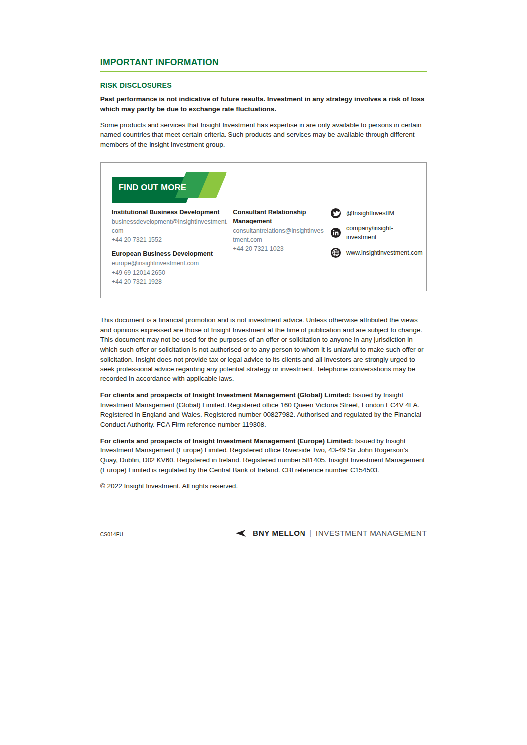IMPORTANT INFORMATION
RISK DISCLOSURES
Past performance is not indicative of future results. Investment in any strategy involves a risk of loss which may partly be due to exchange rate fluctuations.
Some products and services that Insight Investment has expertise in are only available to persons in certain named countries that meet certain criteria. Such products and services may be available through different members of the Insight Investment group.
FIND OUT MORE
Institutional Business Development
businessdevelopment@insightinvestment.com
+44 20 7321 1552
European Business Development
europe@insightinvestment.com
+49 69 12014 2650
+44 20 7321 1928
Consultant Relationship Management
consultantrelations@insightinvestment.com
+44 20 7321 1023
@InsightInvestIM
company/insight-investment
www.insightinvestment.com
This document is a financial promotion and is not investment advice. Unless otherwise attributed the views and opinions expressed are those of Insight Investment at the time of publication and are subject to change. This document may not be used for the purposes of an offer or solicitation to anyone in any jurisdiction in which such offer or solicitation is not authorised or to any person to whom it is unlawful to make such offer or solicitation. Insight does not provide tax or legal advice to its clients and all investors are strongly urged to seek professional advice regarding any potential strategy or investment. Telephone conversations may be recorded in accordance with applicable laws.
For clients and prospects of Insight Investment Management (Global) Limited: Issued by Insight Investment Management (Global) Limited. Registered office 160 Queen Victoria Street, London EC4V 4LA. Registered in England and Wales. Registered number 00827982. Authorised and regulated by the Financial Conduct Authority. FCA Firm reference number 119308.
For clients and prospects of Insight Investment Management (Europe) Limited: Issued by Insight Investment Management (Europe) Limited. Registered office Riverside Two, 43-49 Sir John Rogerson’s Quay, Dublin, D02 KV60. Registered in Ireland. Registered number 581405. Insight Investment Management (Europe) Limited is regulated by the Central Bank of Ireland. CBI reference number C154503.
© 2022 Insight Investment. All rights reserved.
CS014EU
BNY MELLON | INVESTMENT MANAGEMENT